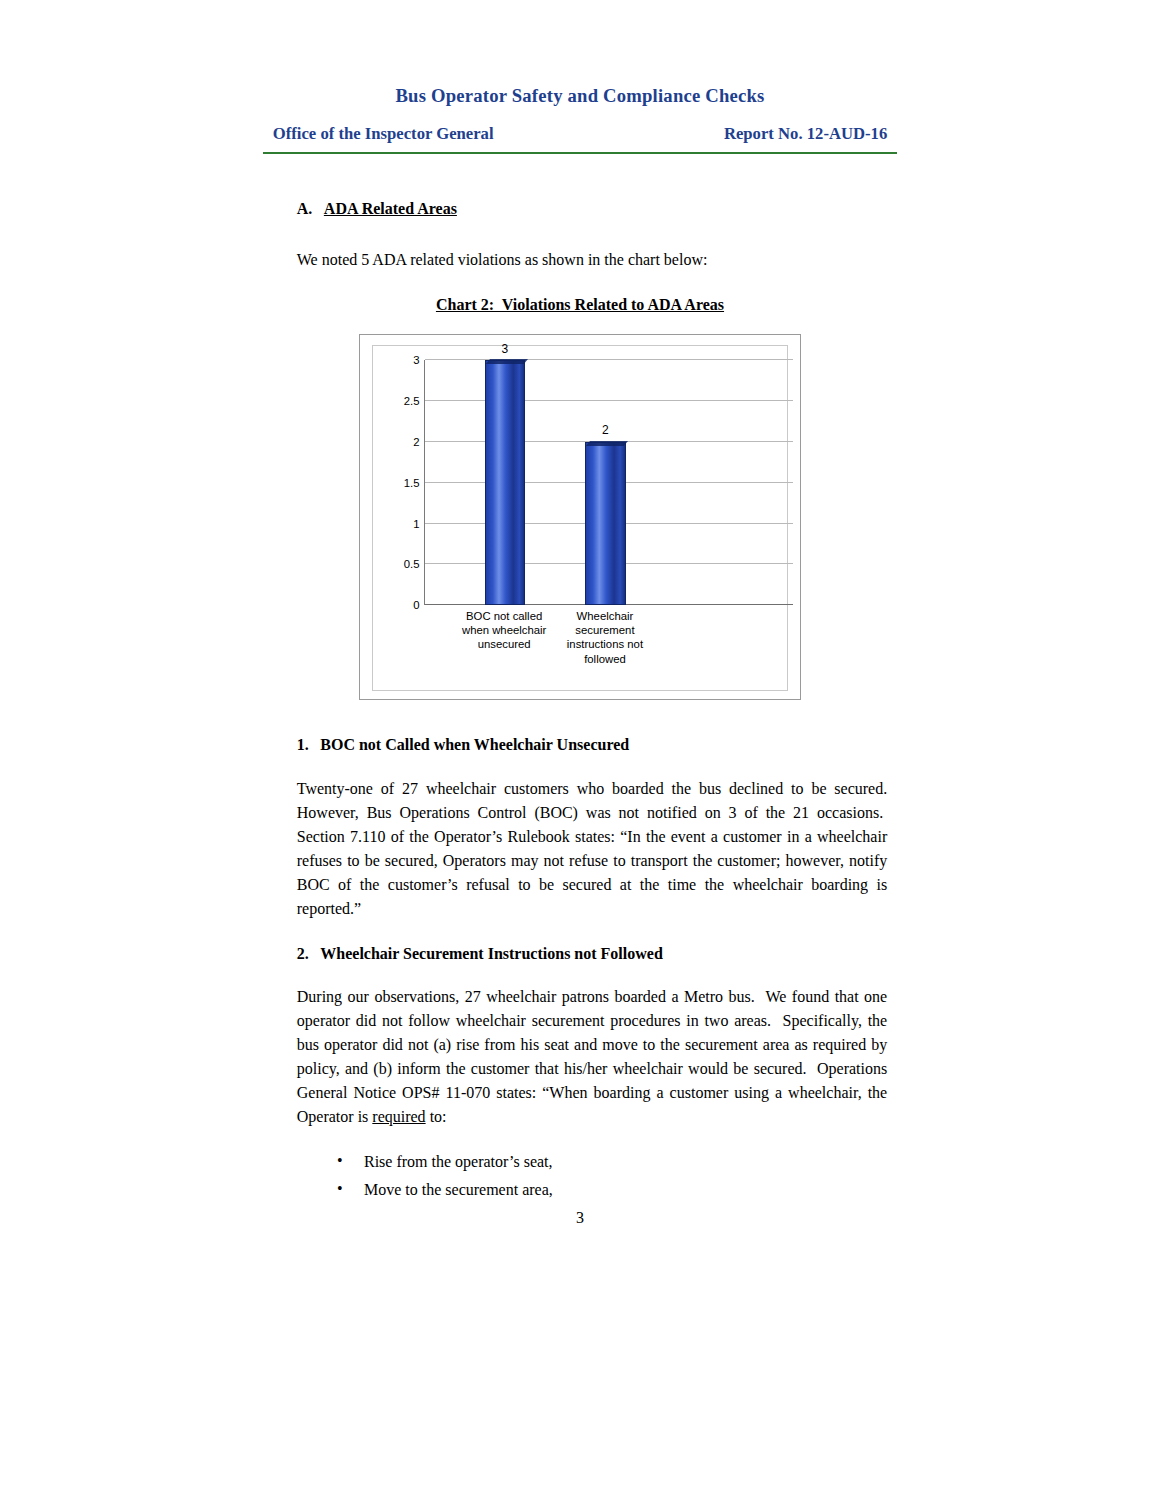Bus Operator Safety and Compliance Checks
Office of the Inspector General Report No. 12-AUD-16
A. ADA Related Areas
We noted 5 ADA related violations as shown in the chart below:
Chart 2: Violations Related to ADA Areas
3
2.5
2
1.5
1
0.5
0
3
2
BOC not called when wheelchair unsecured
Wheelchair securement instructions not followed
1. BOC not Called when Wheelchair Unsecured
Twenty-one of 27 wheelchair customers who boarded the bus declined to be secured. However, Bus Operations Control (BOC) was not notified on 3 of the 21 occasions. Section 7.110 of the Operator’s Rulebook states: “In the event a customer in a wheelchair refuses to be secured, Operators may not refuse to transport the customer; however, notify BOC of the customer’s refusal to be secured at the time the wheelchair boarding is reported.”
2. Wheelchair Securement Instructions not Followed
During our observations, 27 wheelchair patrons boarded a Metro bus. We found that one operator did not follow wheelchair securement procedures in two areas. Specifically, the bus operator did not (a) rise from his seat and move to the securement area as required by policy, and (b) inform the customer that his/her wheelchair would be secured. Operations General Notice OPS# 11-070 states: “When boarding a customer using a wheelchair, the Operator is required to:
Rise from the operator’s seat,
Move to the securement area,
3